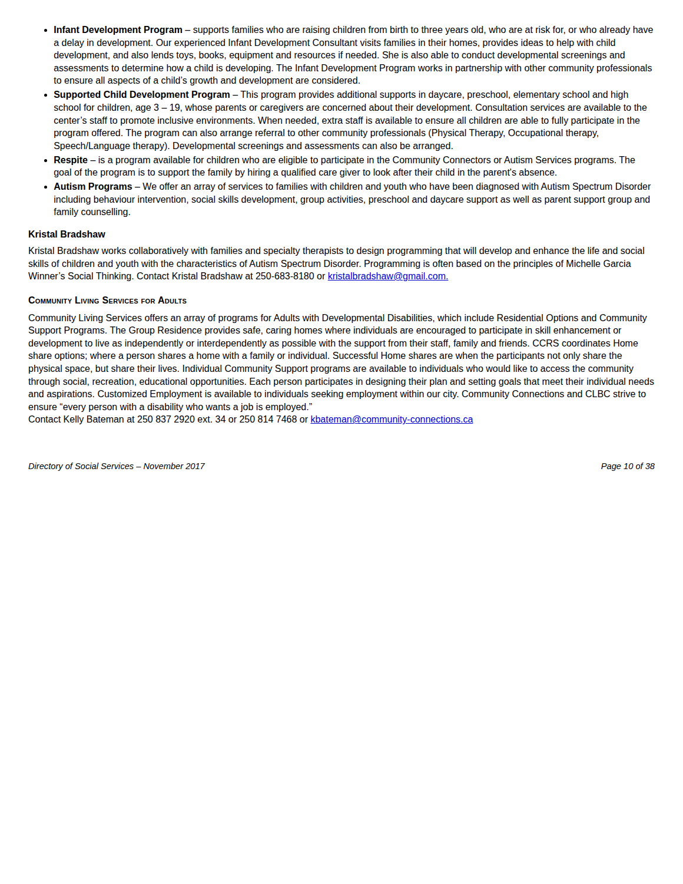Infant Development Program – supports families who are raising children from birth to three years old, who are at risk for, or who already have a delay in development. Our experienced Infant Development Consultant visits families in their homes, provides ideas to help with child development, and also lends toys, books, equipment and resources if needed. She is also able to conduct developmental screenings and assessments to determine how a child is developing. The Infant Development Program works in partnership with other community professionals to ensure all aspects of a child’s growth and development are considered.
Supported Child Development Program – This program provides additional supports in daycare, preschool, elementary school and high school for children, age 3 – 19, whose parents or caregivers are concerned about their development. Consultation services are available to the center’s staff to promote inclusive environments. When needed, extra staff is available to ensure all children are able to fully participate in the program offered. The program can also arrange referral to other community professionals (Physical Therapy, Occupational therapy, Speech/Language therapy). Developmental screenings and assessments can also be arranged.
Respite – is a program available for children who are eligible to participate in the Community Connectors or Autism Services programs. The goal of the program is to support the family by hiring a qualified care giver to look after their child in the parent's absence.
Autism Programs – We offer an array of services to families with children and youth who have been diagnosed with Autism Spectrum Disorder including behaviour intervention, social skills development, group activities, preschool and daycare support as well as parent support group and family counselling.
Kristal Bradshaw
Kristal Bradshaw works collaboratively with families and specialty therapists to design programming that will develop and enhance the life and social skills of children and youth with the characteristics of Autism Spectrum Disorder. Programming is often based on the principles of Michelle Garcia Winner’s Social Thinking. Contact Kristal Bradshaw at 250-683-8180 or kristalbradshaw@gmail.com.
Community Living Services for Adults
Community Living Services offers an array of programs for Adults with Developmental Disabilities, which include Residential Options and Community Support Programs. The Group Residence provides safe, caring homes where individuals are encouraged to participate in skill enhancement or development to live as independently or interdependently as possible with the support from their staff, family and friends. CCRS coordinates Home share options; where a person shares a home with a family or individual. Successful Home shares are when the participants not only share the physical space, but share their lives. Individual Community Support programs are available to individuals who would like to access the community through social, recreation, educational opportunities. Each person participates in designing their plan and setting goals that meet their individual needs and aspirations. Customized Employment is available to individuals seeking employment within our city. Community Connections and CLBC strive to ensure “every person with a disability who wants a job is employed.”
Contact Kelly Bateman at 250 837 2920 ext. 34 or 250 814 7468 or kbateman@community-connections.ca
Directory of Social Services – November 2017 Page 10 of 38